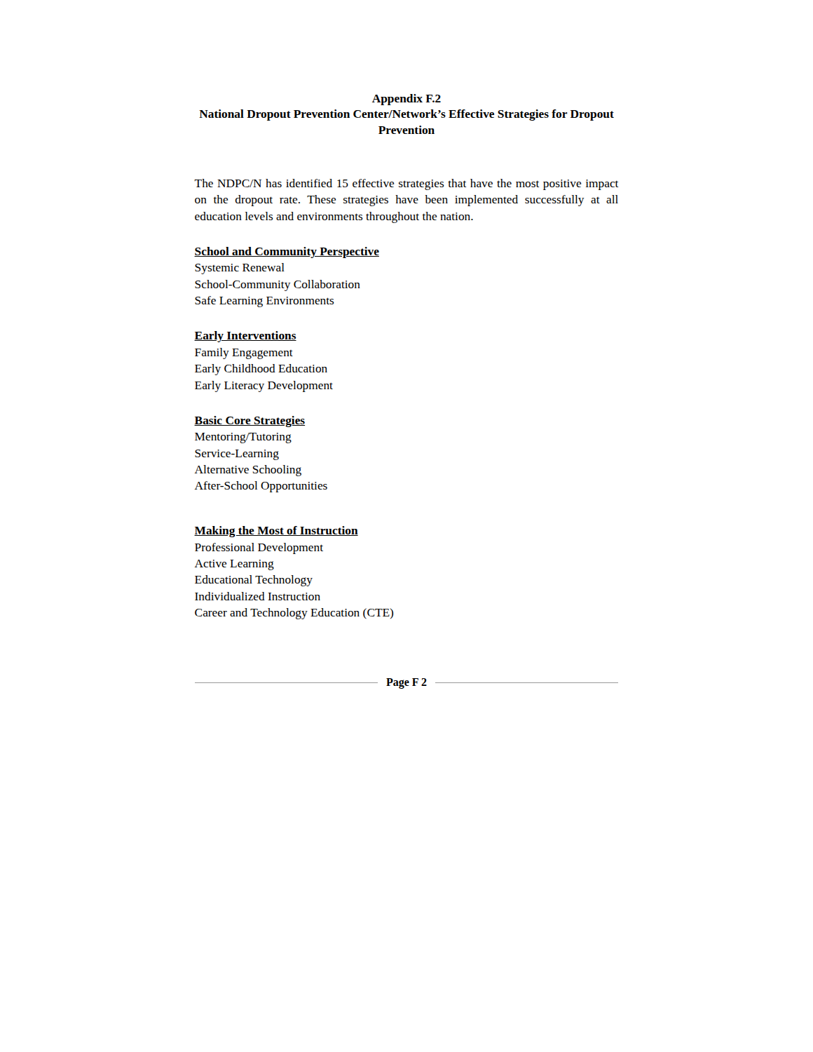Appendix F.2 National Dropout Prevention Center/Network’s Effective Strategies for Dropout Prevention
The NDPC/N has identified 15 effective strategies that have the most positive impact on the dropout rate. These strategies have been implemented successfully at all education levels and environments throughout the nation.
School and Community Perspective
Systemic Renewal
School-Community Collaboration
Safe Learning Environments
Early Interventions
Family Engagement
Early Childhood Education
Early Literacy Development
Basic Core Strategies
Mentoring/Tutoring
Service-Learning
Alternative Schooling
After-School Opportunities
Making the Most of Instruction
Professional Development
Active Learning
Educational Technology
Individualized Instruction
Career and Technology Education (CTE)
Page F 2